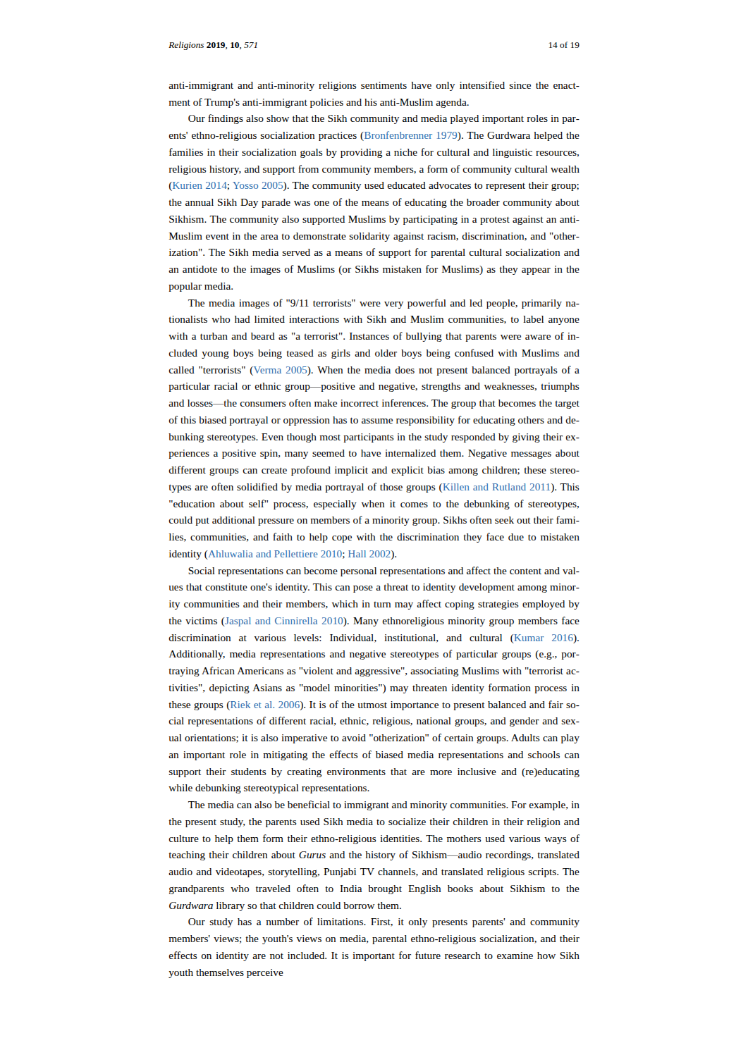Religions 2019, 10, 571 14 of 19
anti-immigrant and anti-minority religions sentiments have only intensified since the enactment of Trump's anti-immigrant policies and his anti-Muslim agenda.
Our findings also show that the Sikh community and media played important roles in parents' ethno-religious socialization practices (Bronfenbrenner 1979). The Gurdwara helped the families in their socialization goals by providing a niche for cultural and linguistic resources, religious history, and support from community members, a form of community cultural wealth (Kurien 2014; Yosso 2005). The community used educated advocates to represent their group; the annual Sikh Day parade was one of the means of educating the broader community about Sikhism. The community also supported Muslims by participating in a protest against an anti-Muslim event in the area to demonstrate solidarity against racism, discrimination, and "otherization". The Sikh media served as a means of support for parental cultural socialization and an antidote to the images of Muslims (or Sikhs mistaken for Muslims) as they appear in the popular media.
The media images of "9/11 terrorists" were very powerful and led people, primarily nationalists who had limited interactions with Sikh and Muslim communities, to label anyone with a turban and beard as "a terrorist". Instances of bullying that parents were aware of included young boys being teased as girls and older boys being confused with Muslims and called "terrorists" (Verma 2005). When the media does not present balanced portrayals of a particular racial or ethnic group—positive and negative, strengths and weaknesses, triumphs and losses—the consumers often make incorrect inferences. The group that becomes the target of this biased portrayal or oppression has to assume responsibility for educating others and debunking stereotypes. Even though most participants in the study responded by giving their experiences a positive spin, many seemed to have internalized them. Negative messages about different groups can create profound implicit and explicit bias among children; these stereotypes are often solidified by media portrayal of those groups (Killen and Rutland 2011). This "education about self" process, especially when it comes to the debunking of stereotypes, could put additional pressure on members of a minority group. Sikhs often seek out their families, communities, and faith to help cope with the discrimination they face due to mistaken identity (Ahluwalia and Pellettiere 2010; Hall 2002).
Social representations can become personal representations and affect the content and values that constitute one's identity. This can pose a threat to identity development among minority communities and their members, which in turn may affect coping strategies employed by the victims (Jaspal and Cinnirella 2010). Many ethnoreligious minority group members face discrimination at various levels: Individual, institutional, and cultural (Kumar 2016). Additionally, media representations and negative stereotypes of particular groups (e.g., portraying African Americans as "violent and aggressive", associating Muslims with "terrorist activities", depicting Asians as "model minorities") may threaten identity formation process in these groups (Riek et al. 2006). It is of the utmost importance to present balanced and fair social representations of different racial, ethnic, religious, national groups, and gender and sexual orientations; it is also imperative to avoid "otherization" of certain groups. Adults can play an important role in mitigating the effects of biased media representations and schools can support their students by creating environments that are more inclusive and (re)educating while debunking stereotypical representations.
The media can also be beneficial to immigrant and minority communities. For example, in the present study, the parents used Sikh media to socialize their children in their religion and culture to help them form their ethno-religious identities. The mothers used various ways of teaching their children about Gurus and the history of Sikhism—audio recordings, translated audio and videotapes, storytelling, Punjabi TV channels, and translated religious scripts. The grandparents who traveled often to India brought English books about Sikhism to the Gurdwara library so that children could borrow them.
Our study has a number of limitations. First, it only presents parents' and community members' views; the youth's views on media, parental ethno-religious socialization, and their effects on identity are not included. It is important for future research to examine how Sikh youth themselves perceive